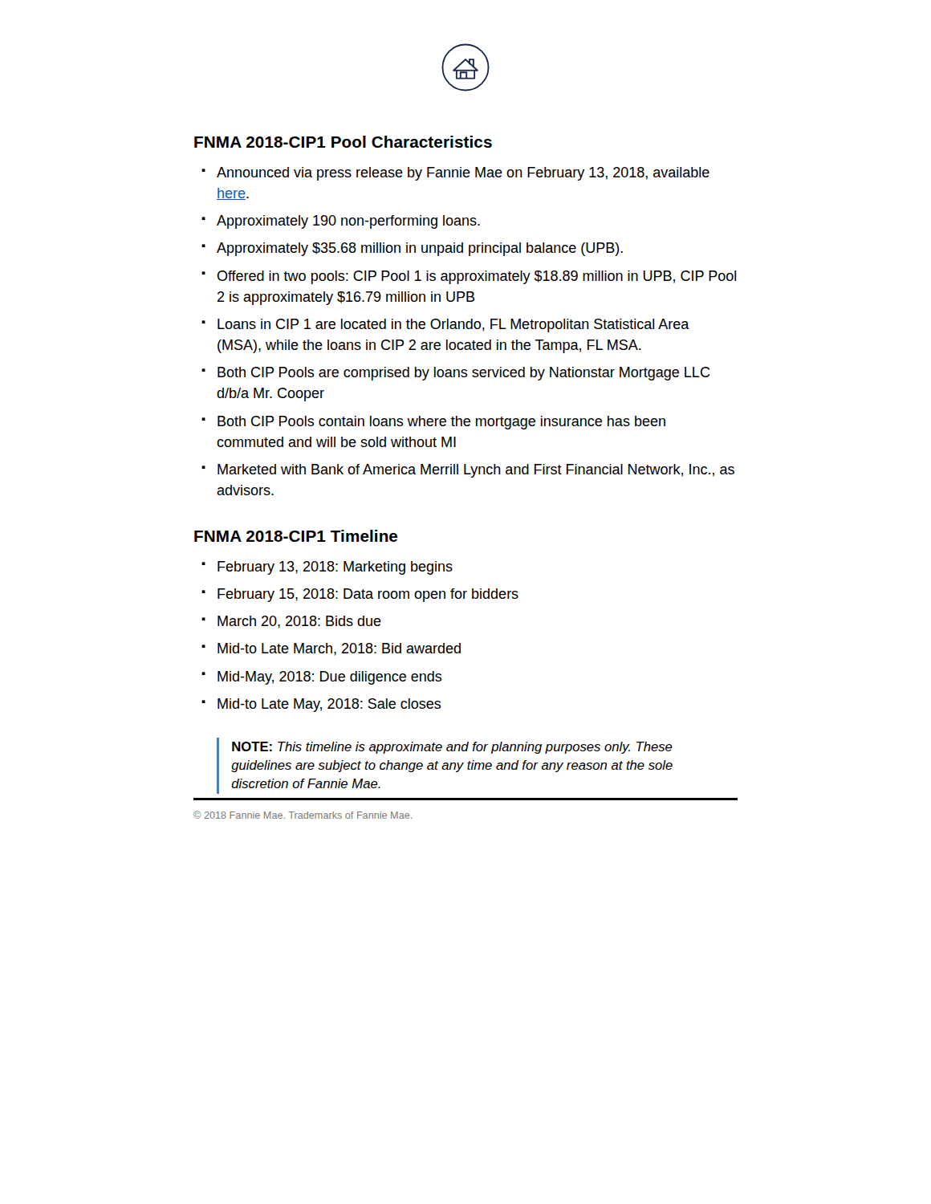FNMA 2018-CIP1 Pool Characteristics
Announced via press release by Fannie Mae on February 13, 2018, available here.
Approximately 190 non-performing loans.
Approximately $35.68 million in unpaid principal balance (UPB).
Offered in two pools: CIP Pool 1 is approximately $18.89 million in UPB, CIP Pool 2 is approximately $16.79 million in UPB
Loans in CIP 1 are located in the Orlando, FL Metropolitan Statistical Area (MSA), while the loans in CIP 2 are located in the Tampa, FL MSA.
Both CIP Pools are comprised by loans serviced by Nationstar Mortgage LLC d/b/a Mr. Cooper
Both CIP Pools contain loans where the mortgage insurance has been commuted and will be sold without MI
Marketed with Bank of America Merrill Lynch and First Financial Network, Inc., as advisors.
FNMA 2018-CIP1 Timeline
February 13, 2018: Marketing begins
February 15, 2018: Data room open for bidders
March 20, 2018: Bids due
Mid-to Late March, 2018: Bid awarded
Mid-May, 2018: Due diligence ends
Mid-to Late May, 2018: Sale closes
NOTE: This timeline is approximate and for planning purposes only. These guidelines are subject to change at any time and for any reason at the sole discretion of Fannie Mae.
© 2018 Fannie Mae. Trademarks of Fannie Mae.